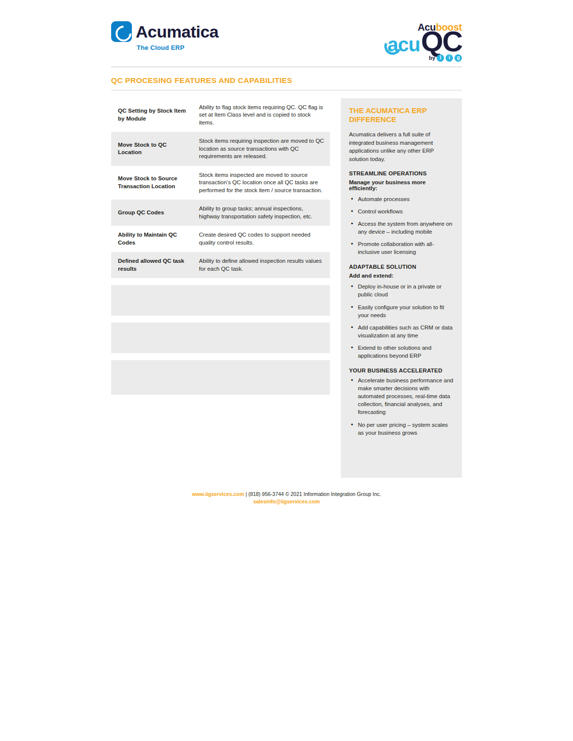Acumatica
The Cloud ERP
Acu boost
acu QC
by i i g
QC Procesing Features and Capabilities
| QC Setting by Stock Item by Module | Ability to flag stock items requiring QC. QC flag is set at Item Class level and is copied to stock items. |
| Move Stock to QC Location | Stock items requiring inspection are moved to QC location as source transactions with QC requirements are released. |
| Move Stock to Source Transaction Location | Stock items inspected are moved to source transaction’s QC location once all QC tasks are performed for the stock item / source transaction. |
| Group QC Codes | Ability to group tasks; annual inspections, highway transportation safety inspection, etc. |
| Ability to Maintain QC Codes | Create desired QC codes to support needed quality control results. |
| Defined allowed QC task results | Ability to define allowed inspection results values for each QC task. |
The Acumatica ERP Difference
Acumatica delivers a full suite of integrated business management applications unlike any other ERP solution today.
Streamline Operations
Manage your business more efficiently:
Automate processes
Control workflows
Access the system from anywhere on any device – including mobile
Promote collaboration with all-inclusive user licensing
Adaptable Solution
Add and extend:
Deploy in-house or in a private or public cloud
Easily configure your solution to fit your needs
Add capabilities such as CRM or data visualization at any time
Extend to other solutions and applications beyond ERP
Your Business Accelerated
Accelerate business performance and make smarter decisions with automated processes, real-time data collection, financial analyses, and forecasting
No per user pricing – system scales as your business grows
www.iigservices.com | (818) 956-3744 © 2021 Information Integration Group Inc.
salesinfo@iigservices.com